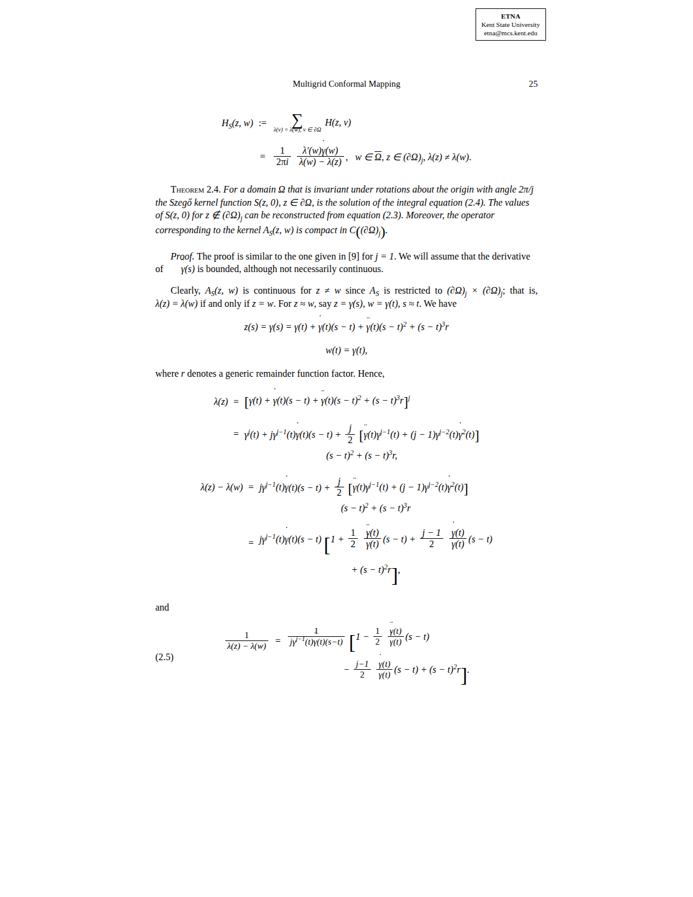ETNA
Kent State University
etna@mcs.kent.edu
Multigrid Conformal Mapping
25
| H S (z, w) | := | ∑ λ(v) = λ(w), v ∈ ∂Ω H(z, v) |
| | = | 1 2π i λ′(w) γ (w) λ(w) − λ(z) , w ∈ Ω , z ∈ (∂Ω) j , λ(z) ≠ λ(w) . |
Theorem 2.4. For a domain Ω that is invariant under rotations about the origin with angle 2π/j the Szegő kernel function S(z, 0), z ∈ ∂Ω, is the solution of the integral equation (2.4). The values of S(z, 0) for z ∉ (∂Ω)j can be reconstructed from equation (2.3). Moreover, the operator corresponding to the kernel AS(z, w) is compact in C((∂Ω)j).
Proof. The proof is similar to the one given in [9] for j = 1. We will assume that the derivative of γ(s) is bounded, although not necessarily continuous.
Clearly, AS(z, w) is continuous for z ≠ w since AS is restricted to (∂Ω)j × (∂Ω)j; that is, λ(z) = λ(w) if and only if z = w. For z ≈ w, say z = γ(s), w = γ(t), s ≈ t. We have
z(s) = γ(s) = γ(t) + γ(t)(s − t) + γ(t)(s − t)2 + (s − t)3r
w(t) = γ(t),
where r denotes a generic remainder function factor. Hence,
| λ(z) | = | [ γ(t) + γ (t)(s − t) + γ (t)(s − t) 2 + (s − t) 3 r ] j |
| | = | γ j (t) + jγ j−1 (t) γ (t)(s − t) + j 2 [ γ (t)γ j−1 (t) + (j − 1)γ j−2 (t) γ 2 (t) ] |
| | | (s − t) 2 + (s − t) 3 r, |
| λ(z) − λ(w) | = | jγ j−1 (t) γ (t)(s − t) + j 2 [ γ (t)γ j−1 (t) + (j − 1)γ j−2 (t) γ 2 (t) ] |
| | | (s − t) 2 + (s − t) 3 r |
| | = | jγ j−1 (t) γ (t)(s − t) [ 1 + 1 2 γ (t) γ (t) (s − t) + j − 1 2 γ (t) γ(t) (s − t) |
| | | + (s − t) 2 r ] , |
and
(2.5)
| 1 λ(z) − λ(w) | = | 1 jγ j−1 (t) γ (t)(s−t) [ 1 − 1 2 γ (t) γ (t) (s − t) |
| | | − j−1 2 γ (t) γ(t) (s − t) + (s − t) 2 r ] . |